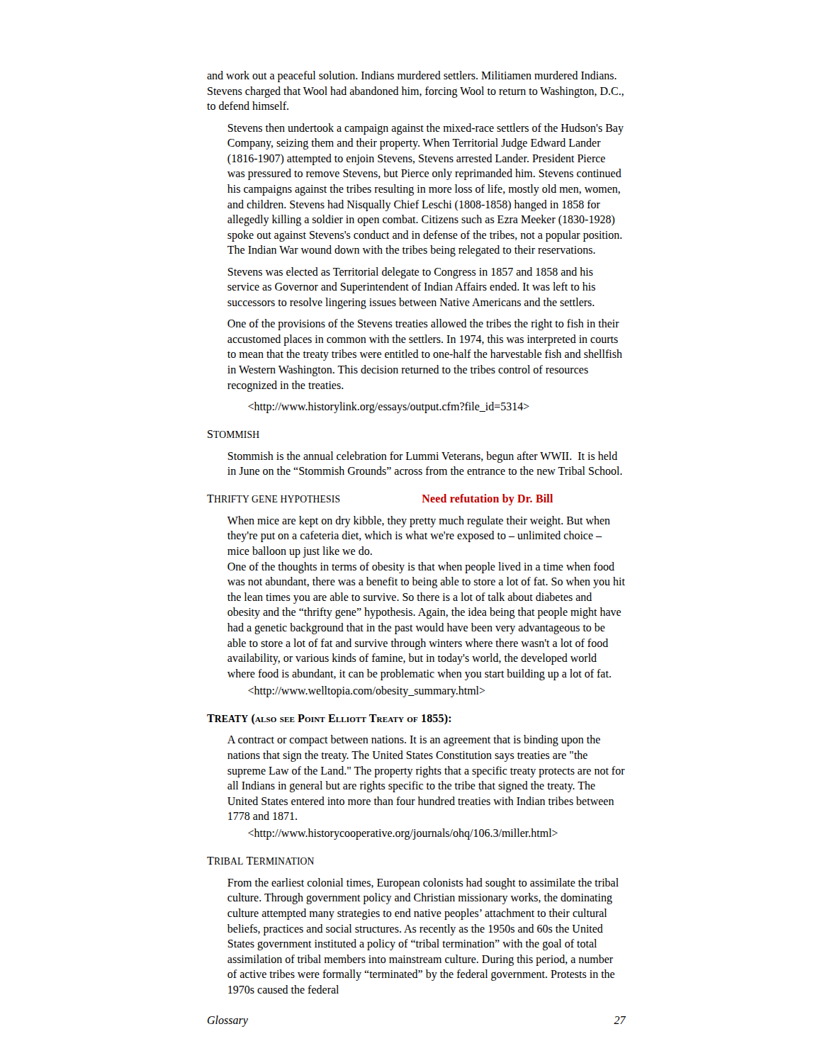and work out a peaceful solution. Indians murdered settlers. Militiamen murdered Indians. Stevens charged that Wool had abandoned him, forcing Wool to return to Washington, D.C., to defend himself.
Stevens then undertook a campaign against the mixed-race settlers of the Hudson's Bay Company, seizing them and their property. When Territorial Judge Edward Lander (1816-1907) attempted to enjoin Stevens, Stevens arrested Lander. President Pierce was pressured to remove Stevens, but Pierce only reprimanded him. Stevens continued his campaigns against the tribes resulting in more loss of life, mostly old men, women, and children. Stevens had Nisqually Chief Leschi (1808-1858) hanged in 1858 for allegedly killing a soldier in open combat. Citizens such as Ezra Meeker (1830-1928) spoke out against Stevens's conduct and in defense of the tribes, not a popular position. The Indian War wound down with the tribes being relegated to their reservations.
Stevens was elected as Territorial delegate to Congress in 1857 and 1858 and his service as Governor and Superintendent of Indian Affairs ended. It was left to his successors to resolve lingering issues between Native Americans and the settlers.
One of the provisions of the Stevens treaties allowed the tribes the right to fish in their accustomed places in common with the settlers. In 1974, this was interpreted in courts to mean that the treaty tribes were entitled to one-half the harvestable fish and shellfish in Western Washington. This decision returned to the tribes control of resources recognized in the treaties.
<http://www.historylink.org/essays/output.cfm?file_id=5314>
STOMMISH
Stommish is the annual celebration for Lummi Veterans, begun after WWII. It is held in June on the “Stommish Grounds” across from the entrance to the new Tribal School.
THRIFTY GENE HYPOTHESIS Need refutation by Dr. Bill
When mice are kept on dry kibble, they pretty much regulate their weight. But when they're put on a cafeteria diet, which is what we're exposed to – unlimited choice – mice balloon up just like we do.
One of the thoughts in terms of obesity is that when people lived in a time when food was not abundant, there was a benefit to being able to store a lot of fat. So when you hit the lean times you are able to survive. So there is a lot of talk about diabetes and obesity and the “thrifty gene” hypothesis. Again, the idea being that people might have had a genetic background that in the past would have been very advantageous to be able to store a lot of fat and survive through winters where there wasn't a lot of food availability, or various kinds of famine, but in today's world, the developed world where food is abundant, it can be problematic when you start building up a lot of fat.
<http://www.welltopia.com/obesity_summary.html>
TREATY (also see Point Elliott Treaty of 1855):
A contract or compact between nations. It is an agreement that is binding upon the nations that sign the treaty. The United States Constitution says treaties are "the supreme Law of the Land." The property rights that a specific treaty protects are not for all Indians in general but are rights specific to the tribe that signed the treaty. The United States entered into more than four hundred treaties with Indian tribes between 1778 and 1871.
<http://www.historycooperative.org/journals/ohq/106.3/miller.html>
TRIBAL TERMINATION
From the earliest colonial times, European colonists had sought to assimilate the tribal culture. Through government policy and Christian missionary works, the dominating culture attempted many strategies to end native peoples’ attachment to their cultural beliefs, practices and social structures. As recently as the 1950s and 60s the United States government instituted a policy of “tribal termination” with the goal of total assimilation of tribal members into mainstream culture. During this period, a number of active tribes were formally “terminated” by the federal government. Protests in the 1970s caused the federal
Glossary27